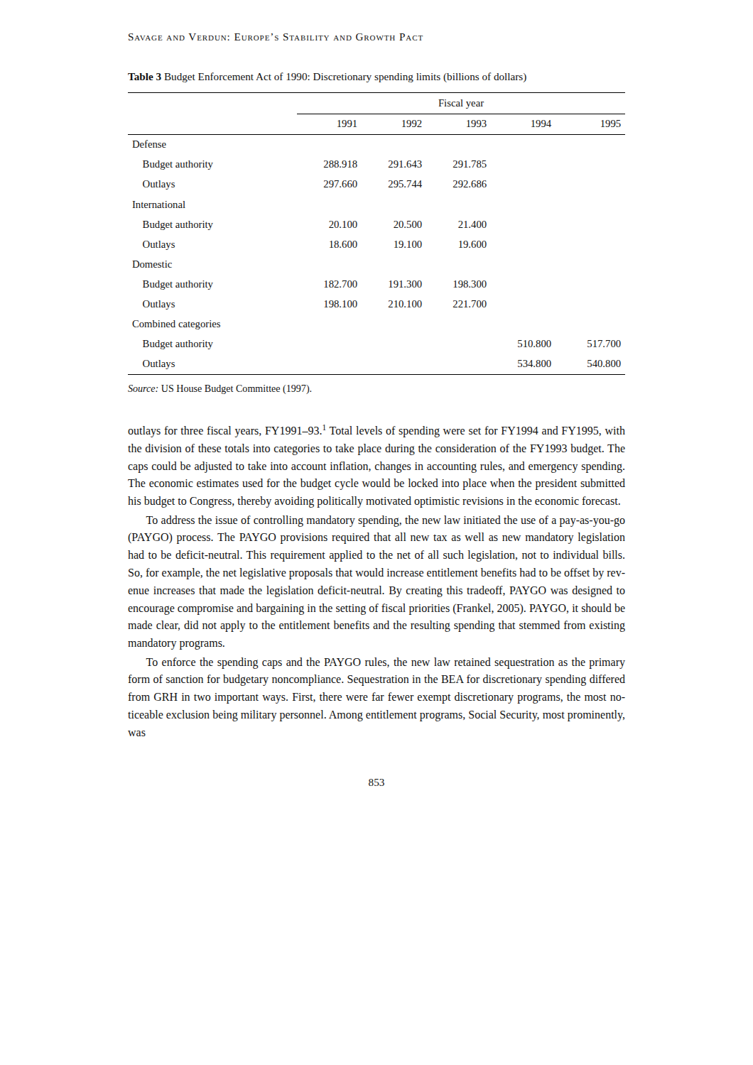Savage and Verdun: Europe’s Stability and Growth Pact
Table 3 Budget Enforcement Act of 1990: Discretionary spending limits (billions of dollars)
| | Fiscal year |
| | 1991 | 1992 | 1993 | 1994 | 1995 |
| Defense | | | | | |
| Budget authority | 288.918 | 291.643 | 291.785 | | |
| Outlays | 297.660 | 295.744 | 292.686 | | |
| International | | | | | |
| Budget authority | 20.100 | 20.500 | 21.400 | | |
| Outlays | 18.600 | 19.100 | 19.600 | | |
| Domestic | | | | | |
| Budget authority | 182.700 | 191.300 | 198.300 | | |
| Outlays | 198.100 | 210.100 | 221.700 | | |
| Combined categories | | | | | |
| Budget authority | | | | 510.800 | 517.700 |
| Outlays | | | | 534.800 | 540.800 |
Source: US House Budget Committee (1997).
outlays for three fiscal years, FY1991–93.1 Total levels of spending were set for FY1994 and FY1995, with the division of these totals into categories to take place during the consideration of the FY1993 budget. The caps could be adjusted to take into account inflation, changes in accounting rules, and emergency spending. The economic estimates used for the budget cycle would be locked into place when the president submitted his budget to Congress, thereby avoiding politically motivated optimistic revisions in the economic forecast.
To address the issue of controlling mandatory spending, the new law initiated the use of a pay-as-you-go (PAYGO) process. The PAYGO provisions required that all new tax as well as new mandatory legislation had to be deficit-neutral. This requirement applied to the net of all such legislation, not to individual bills. So, for example, the net legislative proposals that would increase entitlement benefits had to be offset by revenue increases that made the legislation deficit-neutral. By creating this tradeoff, PAYGO was designed to encourage compromise and bargaining in the setting of fiscal priorities (Frankel, 2005). PAYGO, it should be made clear, did not apply to the entitlement benefits and the resulting spending that stemmed from existing mandatory programs.
To enforce the spending caps and the PAYGO rules, the new law retained sequestration as the primary form of sanction for budgetary noncompliance. Sequestration in the BEA for discretionary spending differed from GRH in two important ways. First, there were far fewer exempt discretionary programs, the most noticeable exclusion being military personnel. Among entitlement programs, Social Security, most prominently, was
853